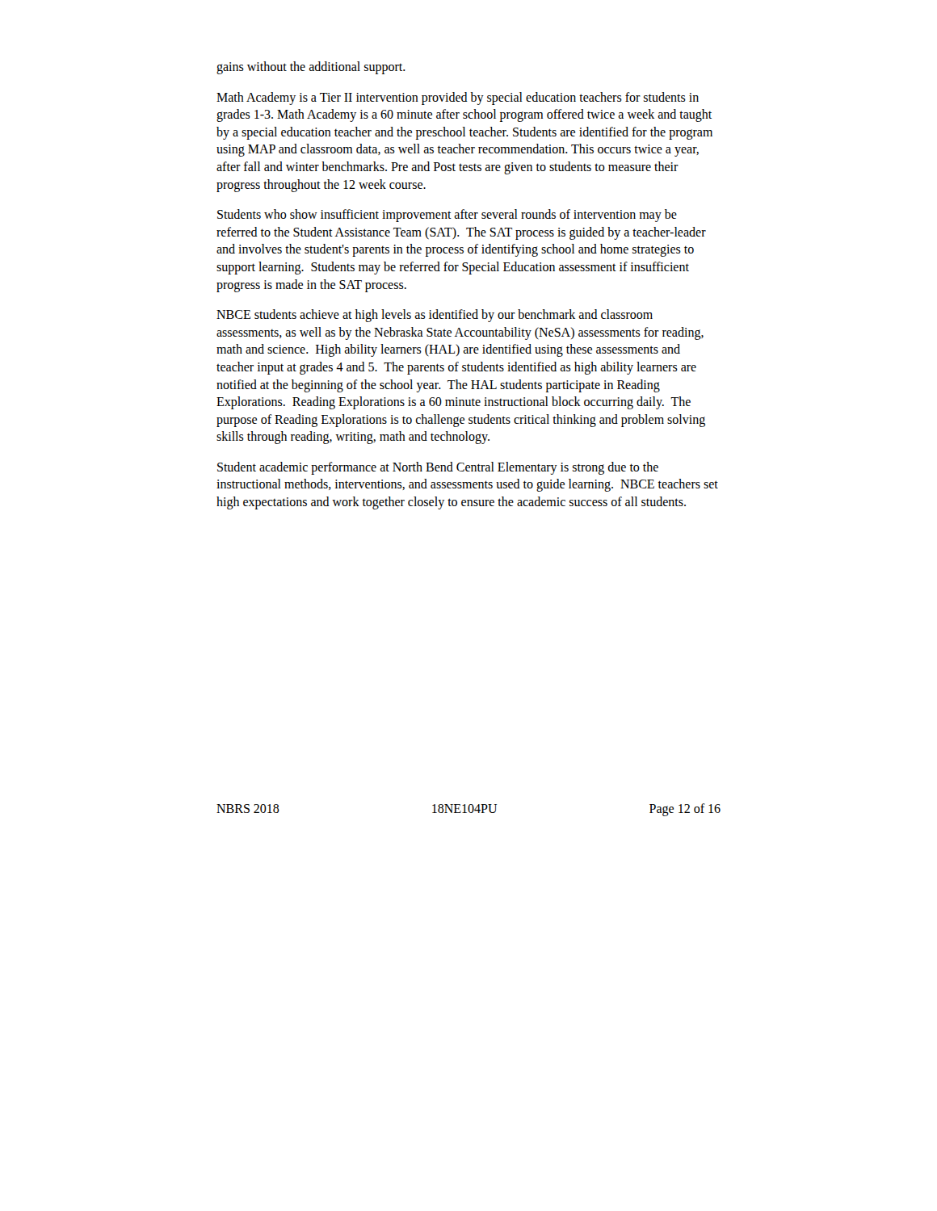gains without the additional support.
Math Academy is a Tier II intervention provided by special education teachers for students in grades 1-3. Math Academy is a 60 minute after school program offered twice a week and taught by a special education teacher and the preschool teacher. Students are identified for the program using MAP and classroom data, as well as teacher recommendation. This occurs twice a year, after fall and winter benchmarks. Pre and Post tests are given to students to measure their progress throughout the 12 week course.
Students who show insufficient improvement after several rounds of intervention may be referred to the Student Assistance Team (SAT). The SAT process is guided by a teacher-leader and involves the student's parents in the process of identifying school and home strategies to support learning. Students may be referred for Special Education assessment if insufficient progress is made in the SAT process.
NBCE students achieve at high levels as identified by our benchmark and classroom assessments, as well as by the Nebraska State Accountability (NeSA) assessments for reading, math and science. High ability learners (HAL) are identified using these assessments and teacher input at grades 4 and 5. The parents of students identified as high ability learners are notified at the beginning of the school year. The HAL students participate in Reading Explorations. Reading Explorations is a 60 minute instructional block occurring daily. The purpose of Reading Explorations is to challenge students critical thinking and problem solving skills through reading, writing, math and technology.
Student academic performance at North Bend Central Elementary is strong due to the instructional methods, interventions, and assessments used to guide learning. NBCE teachers set high expectations and work together closely to ensure the academic success of all students.
NBRS 2018 18NE104PU Page 12 of 16